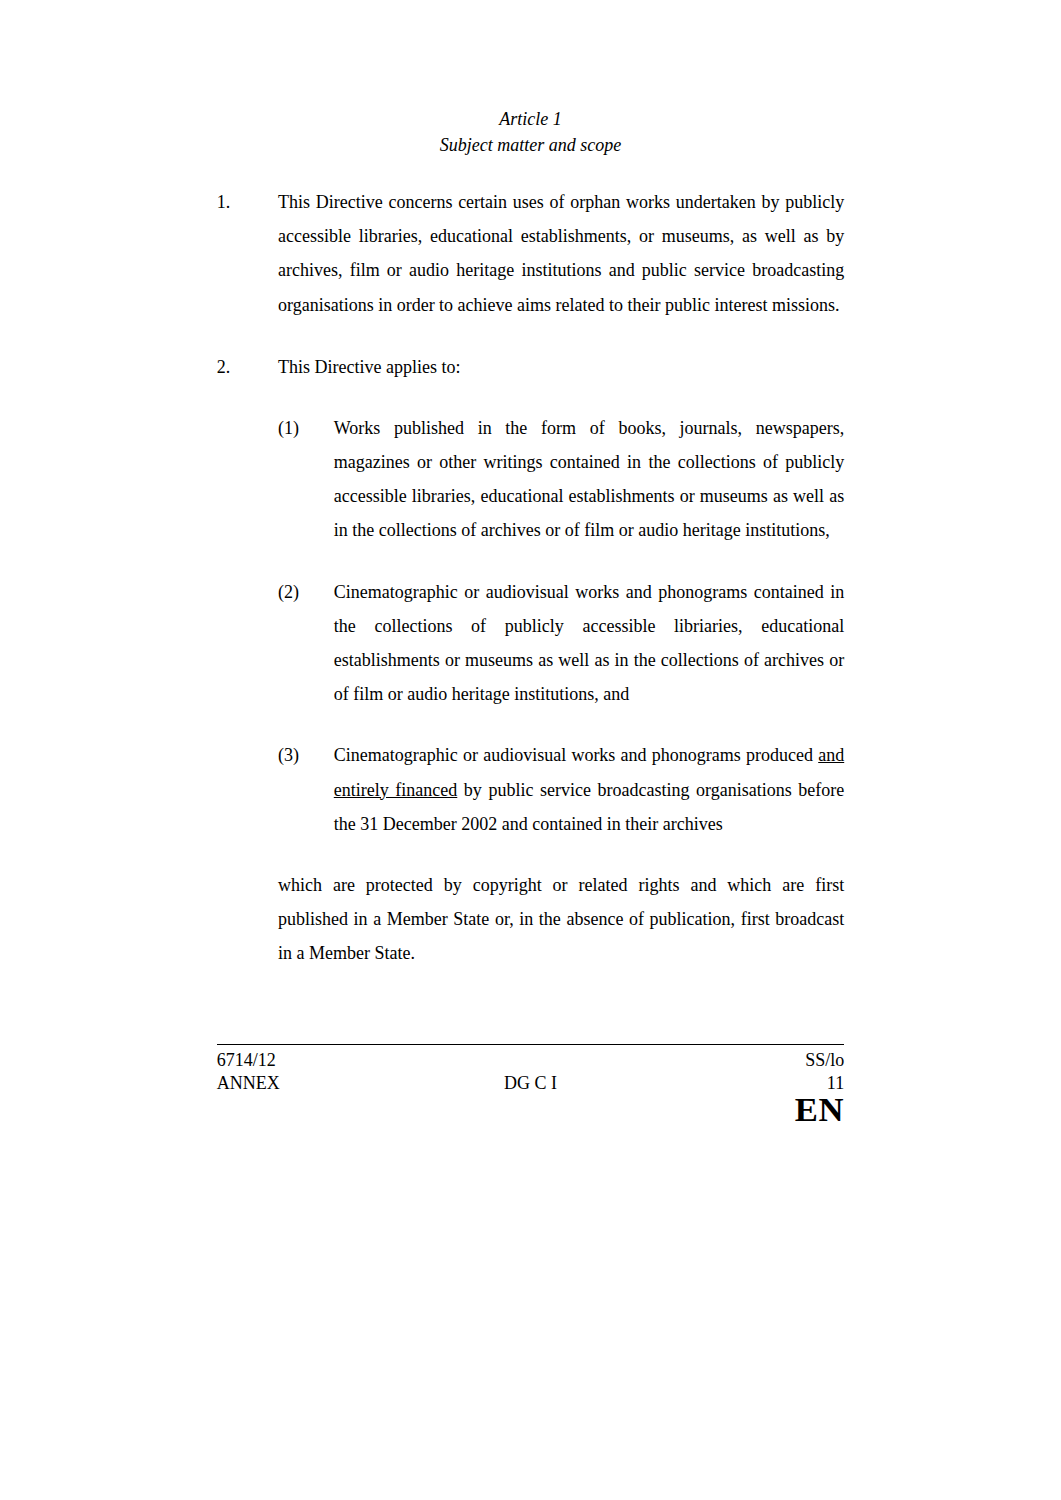Article 1 Subject matter and scope
1. This Directive concerns certain uses of orphan works undertaken by publicly accessible libraries, educational establishments, or museums, as well as by archives, film or audio heritage institutions and public service broadcasting organisations in order to achieve aims related to their public interest missions.
2. This Directive applies to:
(1) Works published in the form of books, journals, newspapers, magazines or other writings contained in the collections of publicly accessible libraries, educational establishments or museums as well as in the collections of archives or of film or audio heritage institutions,
(2) Cinematographic or audiovisual works and phonograms contained in the collections of publicly accessible libriaries, educational establishments or museums as well as in the collections of archives or of film or audio heritage institutions, and
(3) Cinematographic or audiovisual works and phonograms produced and entirely financed by public service broadcasting organisations before the 31 December 2002 and contained in their archives
which are protected by copyright or related rights and which are first published in a Member State or, in the absence of publication, first broadcast in a Member State.
| 6714/12 | | SS/lo |
| ANNEX | DG C I | 11 |
| | | EN |